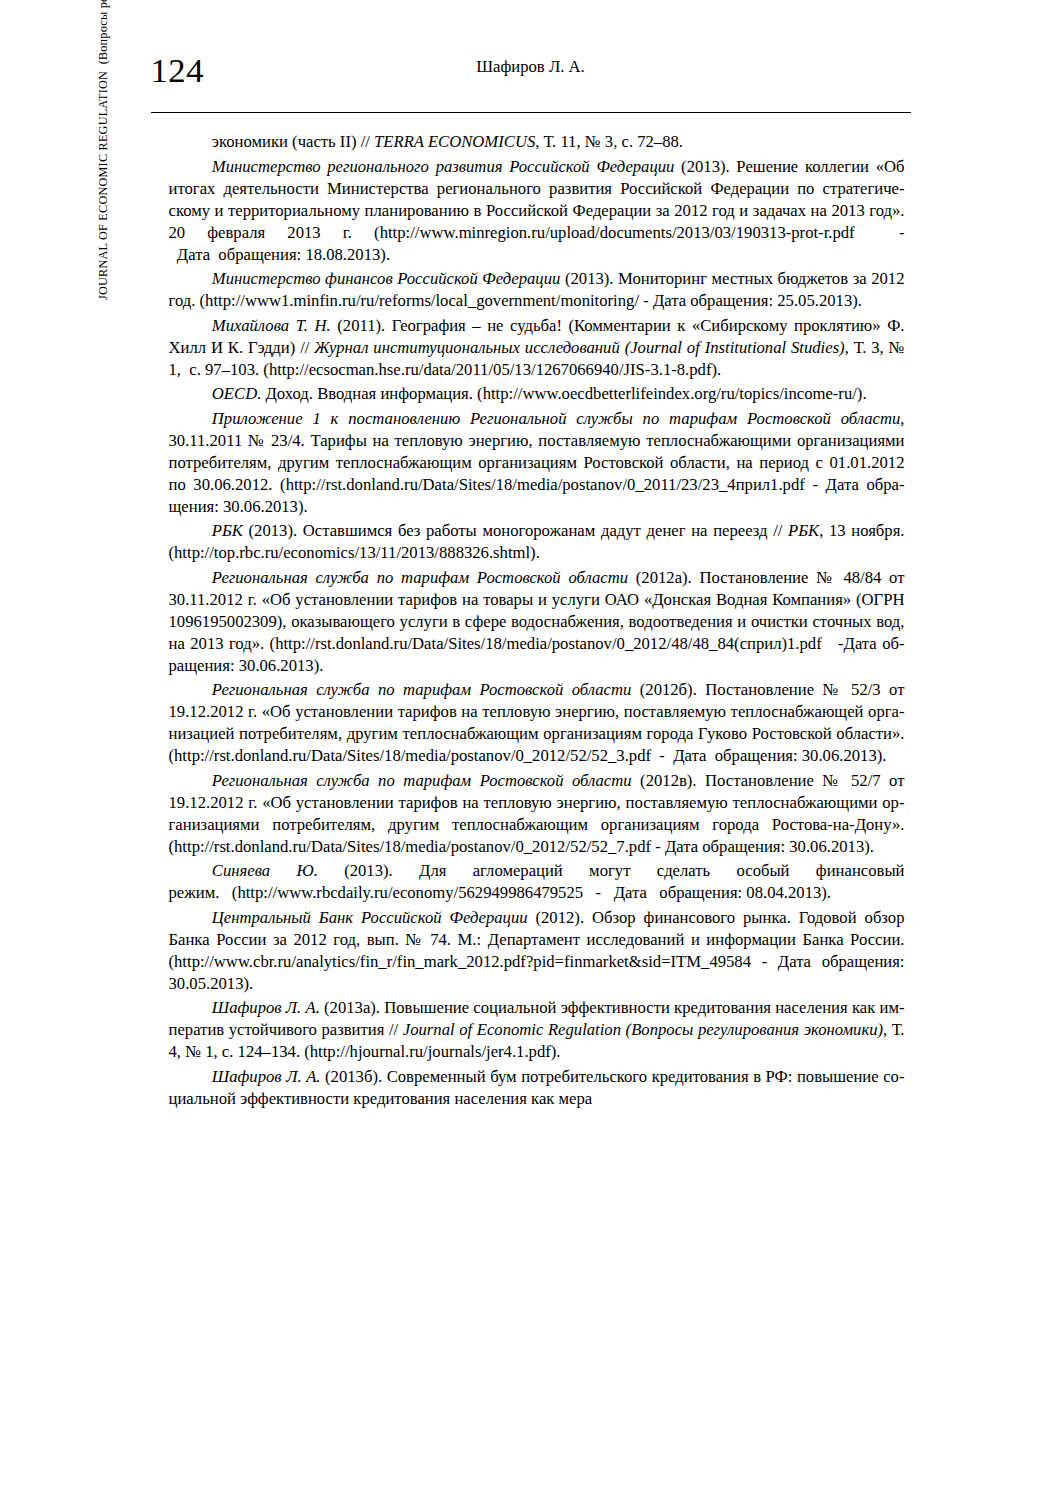JOURNAL OF ECONOMIC REGULATION (Вопросы регулирования экономики) ● Том 5, №1. 2014
124
Шафиров Л. А.
экономики (часть II) // TERRA ECONOMICUS, Т. 11, № 3, с. 72–88.
Министерство регионального развития Российской Федерации (2013). Решение коллегии «Об итогах деятельности Министерства регионального развития Российской Федерации по стратегическому и территориальному планированию в Российской Федерации за 2012 год и задачах на 2013 год». 20 февраля 2013 г. (http://www.minregion.ru/upload/documents/2013/03/190313-prot-r.pdf - Дата обращения: 18.08.2013).
Министерство финансов Российской Федерации (2013). Мониторинг местных бюджетов за 2012 год. (http://www1.minfin.ru/ru/reforms/local_government/monitoring/ - Дата обращения: 25.05.2013).
Михайлова Т. Н. (2011). География – не судьба! (Комментарии к «Сибирскому проклятию» Ф. Хилл И К. Гэдди) // Журнал институциональных исследований (Journal of Institutional Studies), Т. 3, № 1, с. 97–103. (http://ecsocman.hse.ru/data/2011/05/13/1267066940/JIS-3.1-8.pdf).
OECD. Доход. Вводная информация. (http://www.oecdbetterlifeindex.org/ru/topics/income-ru/).
Приложение 1 к постановлению Региональной службы по тарифам Ростовской области, 30.11.2011 № 23/4. Тарифы на тепловую энергию, поставляемую теплоснабжающими организациями потребителям, другим теплоснабжающим организациям Ростовской области, на период с 01.01.2012 по 30.06.2012. (http://rst.donland.ru/Data/Sites/18/media/postanov/0_2011/23/23_4прил1.pdf - Дата обращения: 30.06.2013).
РБК (2013). Оставшимся без работы моногорожанам дадут денег на переезд // РБК, 13 ноября. (http://top.rbc.ru/economics/13/11/2013/888326.shtml).
Региональная служба по тарифам Ростовской области (2012а). Постановление № 48/84 от 30.11.2012 г. «Об установлении тарифов на товары и услуги ОАО «Донская Водная Компания» (ОГРН 1096195002309), оказывающего услуги в сфере водоснабжения, водоотведения и очистки сточных вод, на 2013 год». (http://rst.donland.ru/Data/Sites/18/media/postanov/0_2012/48/48_84(сприл)1.pdf -Дата обращения: 30.06.2013).
Региональная служба по тарифам Ростовской области (2012б). Постановление № 52/3 от 19.12.2012 г. «Об установлении тарифов на тепловую энергию, поставляемую теплоснабжающей организацией потребителям, другим теплоснабжающим организациям города Гуково Ростовской области». (http://rst.donland.ru/Data/Sites/18/media/postanov/0_2012/52/52_3.pdf - Дата обращения: 30.06.2013).
Региональная служба по тарифам Ростовской области (2012в). Постановление № 52/7 от 19.12.2012 г. «Об установлении тарифов на тепловую энергию, поставляемую теплоснабжающими организациями потребителям, другим теплоснабжающим организациям города Ростова-на-Дону». (http://rst.donland.ru/Data/Sites/18/media/postanov/0_2012/52/52_7.pdf - Дата обращения: 30.06.2013).
Синяева Ю. (2013). Для агломераций могут сделать особый финансовый режим. (http://www.rbcdaily.ru/economy/562949986479525 - Дата обращения: 08.04.2013).
Центральный Банк Российской Федерации (2012). Обзор финансового рынка. Годовой обзор Банка России за 2012 год, вып. № 74. М.: Департамент исследований и информации Банка России. (http://www.cbr.ru/analytics/fin_r/fin_mark_2012.pdf?pid=finmarket&sid=ITM_49584 - Дата обращения: 30.05.2013).
Шафиров Л. А. (2013а). Повышение социальной эффективности кредитования населения как императив устойчивого развития // Journal of Economic Regulation (Вопросы регулирования экономики), Т. 4, № 1, с. 124–134. (http://hjournal.ru/journals/jer4.1.pdf).
Шафиров Л. А. (2013б). Современный бум потребительского кредитования в РФ: повышение социальной эффективности кредитования населения как мера